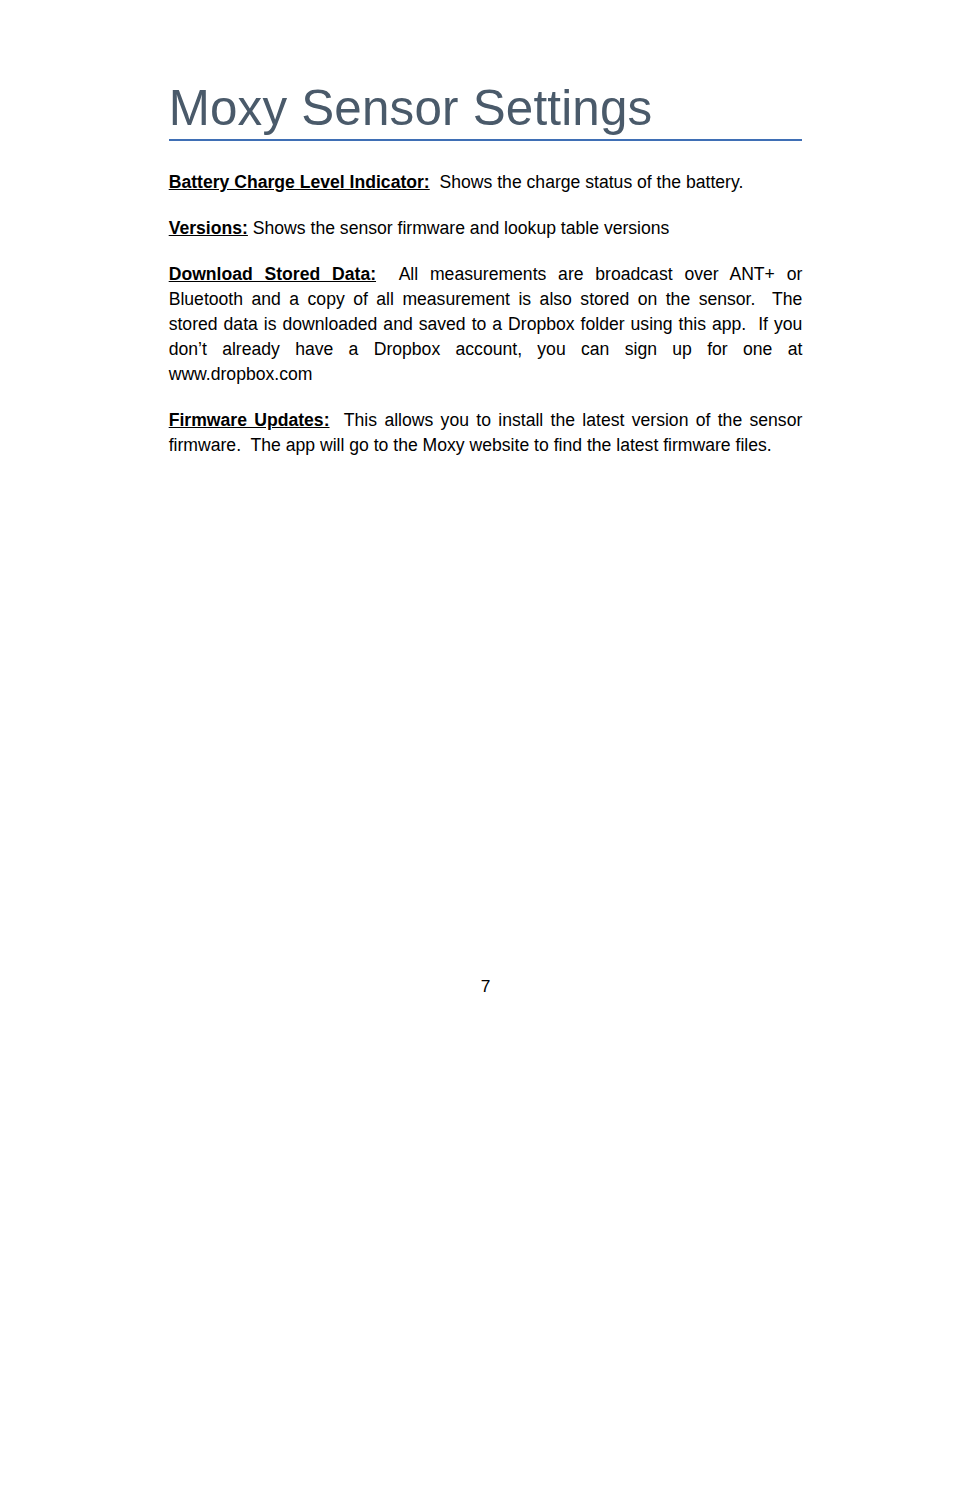Moxy Sensor Settings
Battery Charge Level Indicator: Shows the charge status of the battery.
Versions: Shows the sensor firmware and lookup table versions
Download Stored Data: All measurements are broadcast over ANT+ or Bluetooth and a copy of all measurement is also stored on the sensor. The stored data is downloaded and saved to a Dropbox folder using this app. If you don’t already have a Dropbox account, you can sign up for one at www.dropbox.com
Firmware Updates: This allows you to install the latest version of the sensor firmware. The app will go to the Moxy website to find the latest firmware files.
7